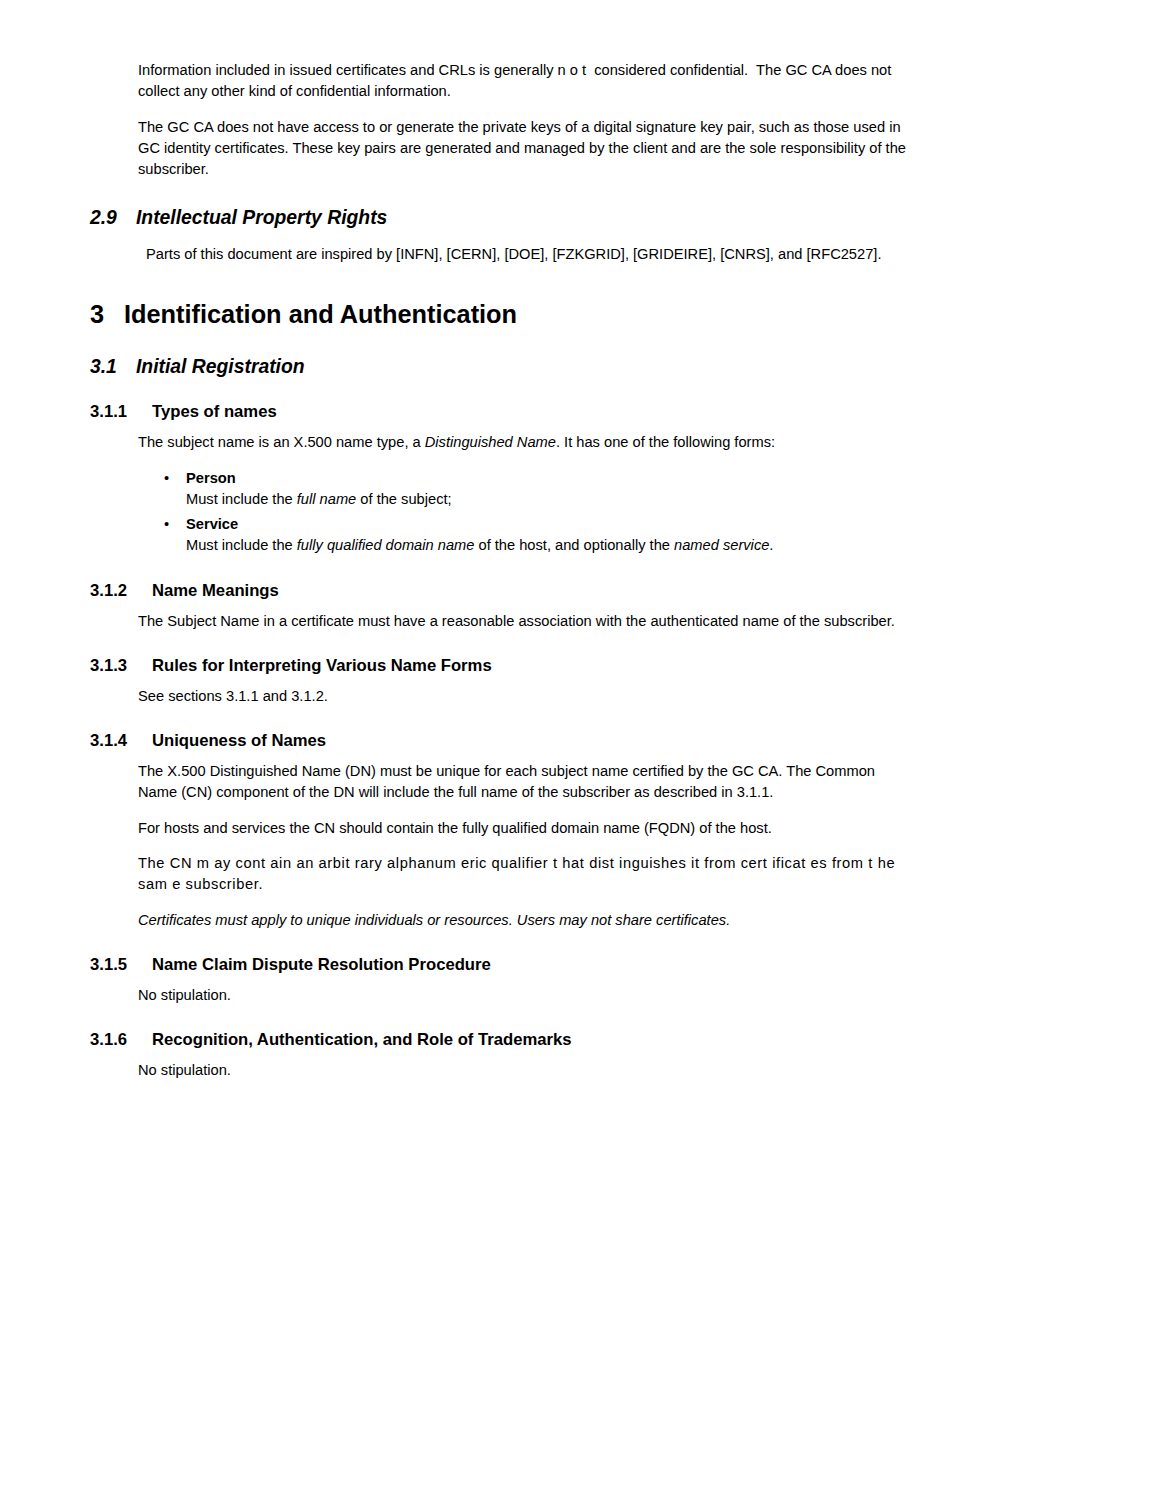Information included in issued certificates and CRLs is generally n o t considered confidential. The GC CA does not collect any other kind of confidential information.
The GC CA does not have access to or generate the private keys of a digital signature key pair, such as those used in GC identity certificates. These key pairs are generated and managed by the client and are the sole responsibility of the subscriber.
2.9 Intellectual Property Rights
Parts of this document are inspired by [INFN], [CERN], [DOE], [FZKGRID], [GRIDEIRE], [CNRS], and [RFC2527].
3 Identification and Authentication
3.1 Initial Registration
3.1.1 Types of names
The subject name is an X.500 name type, a Distinguished Name. It has one of the following forms:
Person Must include the full name of the subject;
Service Must include the fully qualified domain name of the host, and optionally the named service.
3.1.2 Name Meanings
The Subject Name in a certificate must have a reasonable association with the authenticated name of the subscriber.
3.1.3 Rules for Interpreting Various Name Forms
See sections 3.1.1 and 3.1.2.
3.1.4 Uniqueness of Names
The X.500 Distinguished Name (DN) must be unique for each subject name certified by the GC CA. The Common Name (CN) component of the DN will include the full name of the subscriber as described in 3.1.1.
For hosts and services the CN should contain the fully qualified domain name (FQDN) of the host.
The CN m ay cont ain an arbit rary alphanum eric qualifier t hat dist inguishes it from cert ificat es from t he sam e subscriber.
Certificates must apply to unique individuals or resources. Users may not share certificates.
3.1.5 Name Claim Dispute Resolution Procedure
No stipulation.
3.1.6 Recognition, Authentication, and Role of Trademarks
No stipulation.